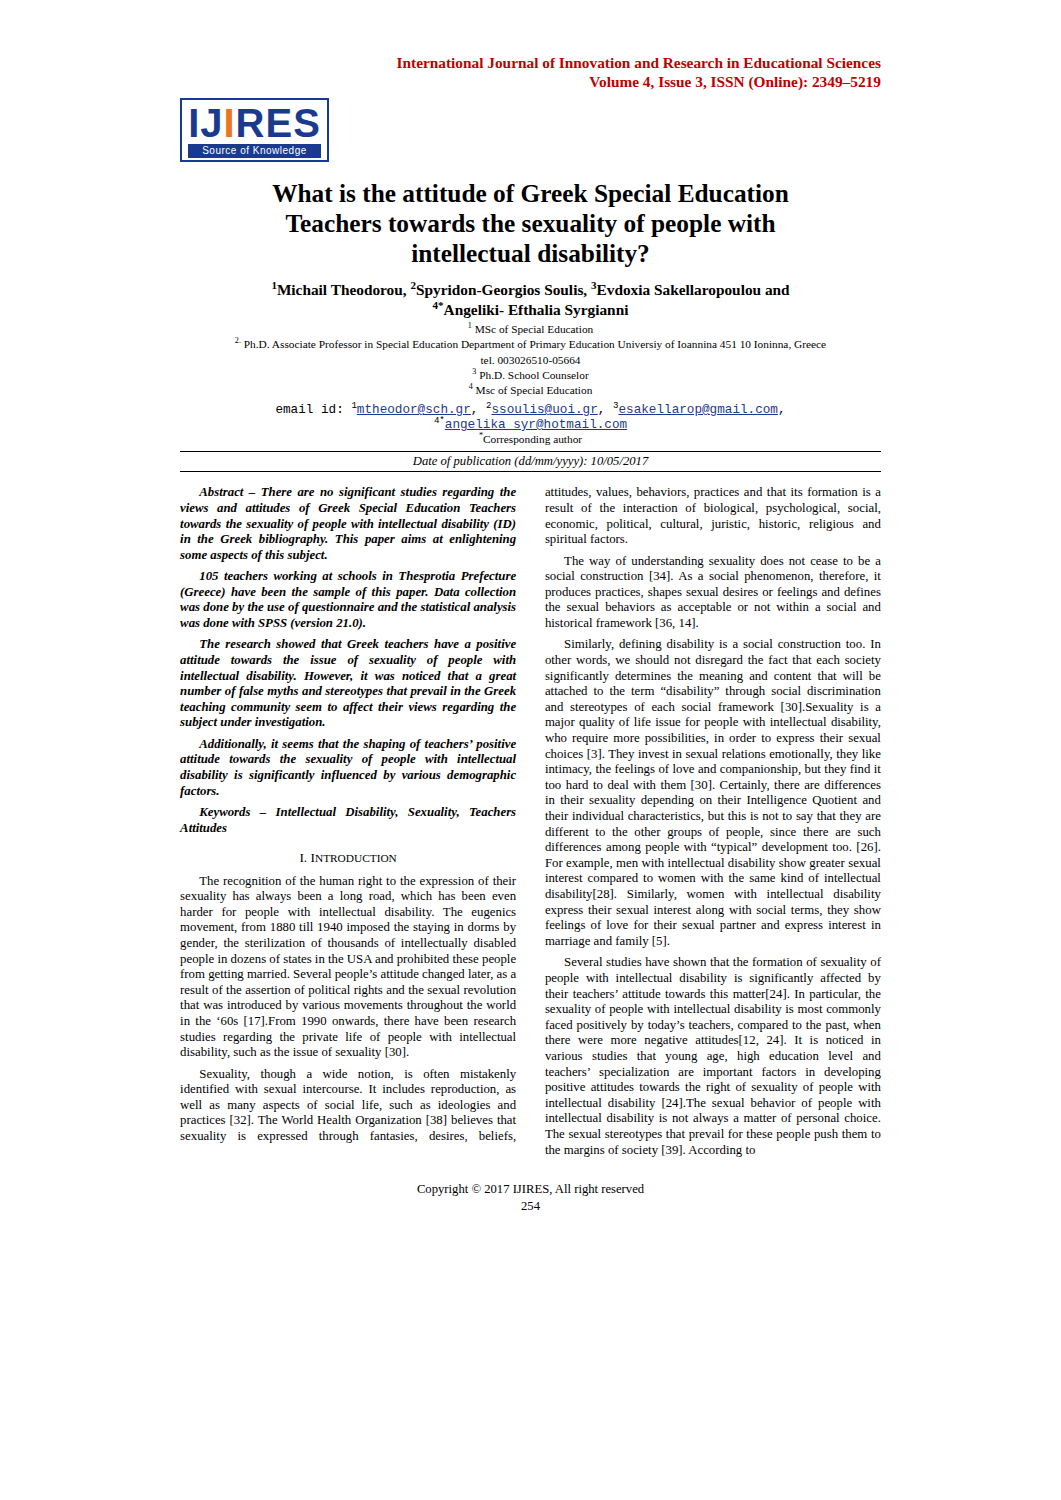International Journal of Innovation and Research in Educational Sciences
Volume 4, Issue 3, ISSN (Online): 2349–5219
IJIRES
Source of Knowledge
What is the attitude of Greek Special Education
Teachers towards the sexuality of people with
intellectual disability?
1Michail Theodorou, 2Spyridon-Georgios Soulis, 3Evdoxia Sakellaropoulou and
4*Angeliki- Efthalia Syrgianni
1 MSc of Special Education
2. Ph.D. Associate Professor in Special Education Department of Primary Education Universiy of Ioannina 451 10 Ioninna, Greece
tel. 003026510-05664
3 Ph.D. School Counselor
4 Msc of Special Education
email id: 1mtheodor@sch.gr, 2ssoulis@uoi.gr, 3esakellarop@gmail.com, 4*angelika_syr@hotmail.com
*Corresponding author
Date of publication (dd/mm/yyyy): 10/05/2017
Abstract – There are no significant studies regarding the views and attitudes of Greek Special Education Teachers towards the sexuality of people with intellectual disability (ID) in the Greek bibliography. This paper aims at enlightening some aspects of this subject.
105 teachers working at schools in Thesprotia Prefecture (Greece) have been the sample of this paper. Data collection was done by the use of questionnaire and the statistical analysis was done with SPSS (version 21.0).
The research showed that Greek teachers have a positive attitude towards the issue of sexuality of people with intellectual disability. However, it was noticed that a great number of false myths and stereotypes that prevail in the Greek teaching community seem to affect their views regarding the subject under investigation.
Additionally, it seems that the shaping of teachers’ positive attitude towards the sexuality of people with intellectual disability is significantly influenced by various demographic factors.
Keywords – Intellectual Disability, Sexuality, Teachers Attitudes
I. INTRODUCTION
The recognition of the human right to the expression of their sexuality has always been a long road, which has been even harder for people with intellectual disability. The eugenics movement, from 1880 till 1940 imposed the staying in dorms by gender, the sterilization of thousands of intellectually disabled people in dozens of states in the USA and prohibited these people from getting married. Several people’s attitude changed later, as a result of the assertion of political rights and the sexual revolution that was introduced by various movements throughout the world in the ‘60s [17].From 1990 onwards, there have been research studies regarding the private life of people with intellectual disability, such as the issue of sexuality [30].
Sexuality, though a wide notion, is often mistakenly identified with sexual intercourse. It includes reproduction, as well as many aspects of social life, such as ideologies and practices [32]. The World Health Organization [38] believes that sexuality is expressed through fantasies, desires, beliefs, attitudes, values, behaviors, practices and that its formation is a result of the interaction of biological, psychological, social, economic, political, cultural, juristic, historic, religious and spiritual factors.
The way of understanding sexuality does not cease to be a social construction [34]. As a social phenomenon, therefore, it produces practices, shapes sexual desires or feelings and defines the sexual behaviors as acceptable or not within a social and historical framework [36, 14].
Similarly, defining disability is a social construction too. In other words, we should not disregard the fact that each society significantly determines the meaning and content that will be attached to the term “disability” through social discrimination and stereotypes of each social framework [30].Sexuality is a major quality of life issue for people with intellectual disability, who require more possibilities, in order to express their sexual choices [3]. They invest in sexual relations emotionally, they like intimacy, the feelings of love and companionship, but they find it too hard to deal with them [30]. Certainly, there are differences in their sexuality depending on their Intelligence Quotient and their individual characteristics, but this is not to say that they are different to the other groups of people, since there are such differences among people with “typical” development too. [26]. For example, men with intellectual disability show greater sexual interest compared to women with the same kind of intellectual disability[28]. Similarly, women with intellectual disability express their sexual interest along with social terms, they show feelings of love for their sexual partner and express interest in marriage and family [5].
Several studies have shown that the formation of sexuality of people with intellectual disability is significantly affected by their teachers’ attitude towards this matter[24]. In particular, the sexuality of people with intellectual disability is most commonly faced positively by today’s teachers, compared to the past, when there were more negative attitudes[12, 24]. It is noticed in various studies that young age, high education level and teachers’ specialization are important factors in developing positive attitudes towards the right of sexuality of people with intellectual disability [24].The sexual behavior of people with intellectual disability is not always a matter of personal choice. The sexual stereotypes that prevail for these people push them to the margins of society [39]. According to
Copyright © 2017 IJIRES, All right reserved
254